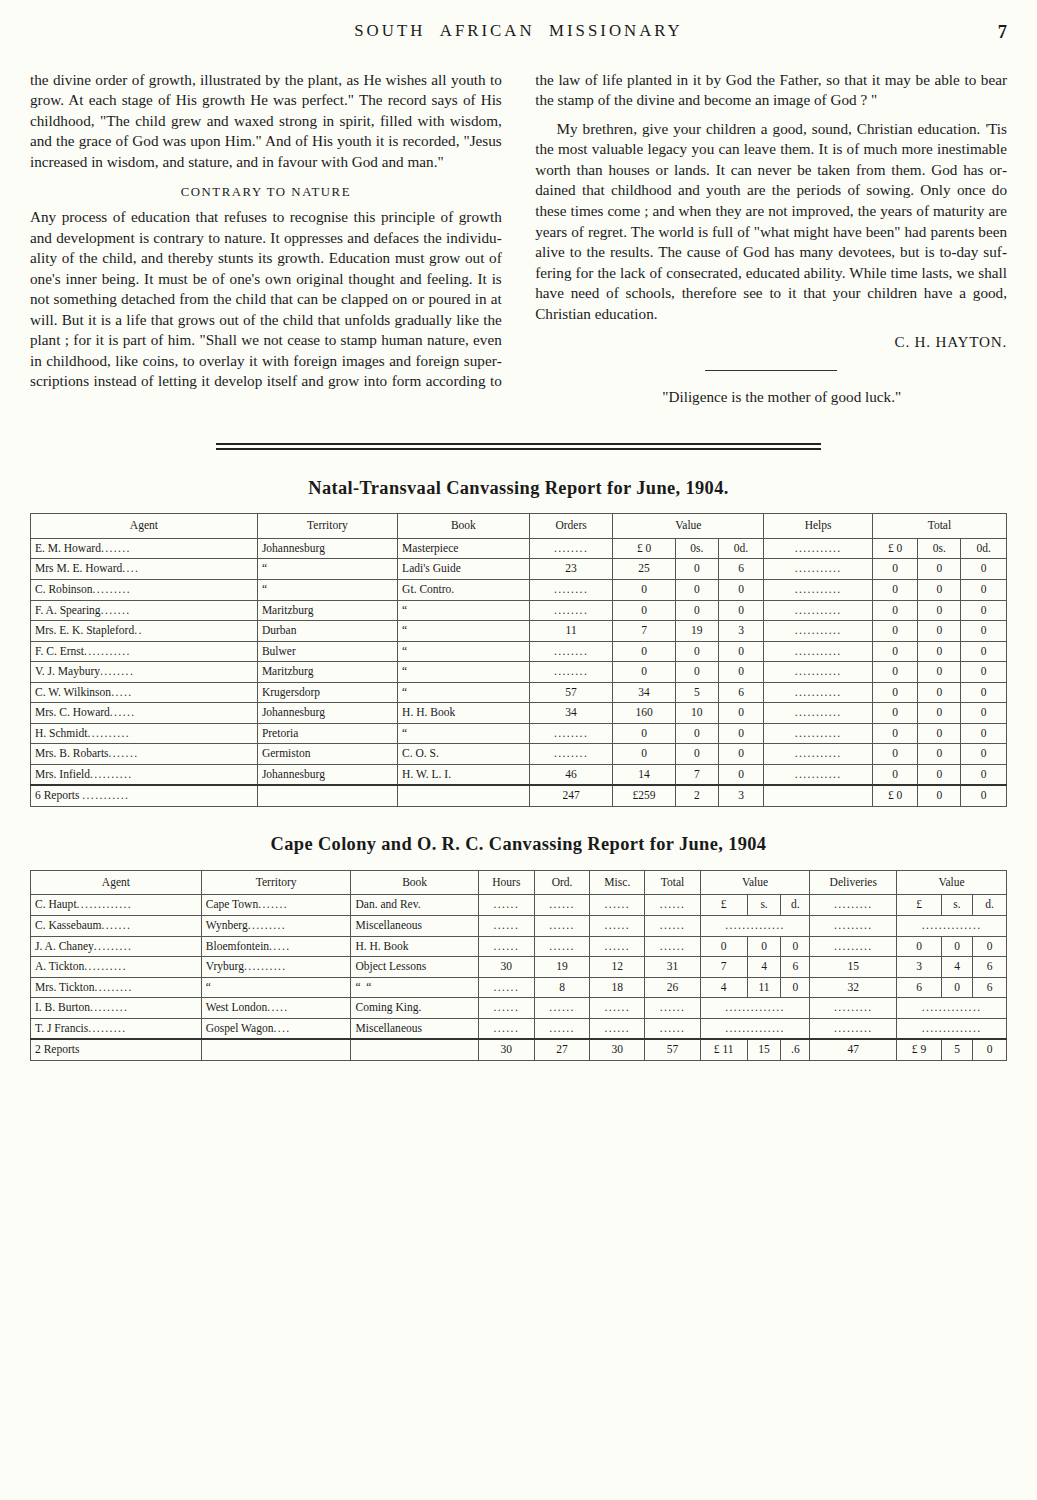SOUTH AFRICAN MISSIONARY 7
the divine order of growth, illustrated by the plant, as He wishes all youth to grow. At each stage of His growth He was perfect." The record says of His childhood, "The child grew and waxed strong in spirit, filled with wisdom, and the grace of God was upon Him." And of His youth it is recorded, "Jesus increased in wisdom, and stature, and in favour with God and man."
CONTRARY TO NATURE
Any process of education that refuses to recognise this principle of growth and development is contrary to nature. It oppresses and defaces the individuality of the child, and thereby stunts its growth. Education must grow out of one's inner being. It must be of one's own original thought and feeling. It is not something detached from the child that can be clapped on or poured in at will. But it is a life that grows out of the child that unfolds gradually like the plant ; for it is part of him. "Shall we not cease to stamp human nature, even in childhood, like coins, to overlay it with foreign images and foreign superscriptions instead of letting it develop itself and grow into form according to the law of life planted in it by God the Father, so that it may be able to bear the stamp of the divine and become an image of God ? "
My brethren, give your children a good, sound, Christian education. 'Tis the most valuable legacy you can leave them. It is of much more inestimable worth than houses or lands. It can never be taken from them. God has ordained that childhood and youth are the periods of sowing. Only once do these times come ; and when they are not improved, the years of maturity are years of regret. The world is full of "what might have been" had parents been alive to the results. The cause of God has many devotees, but is to-day suffering for the lack of consecrated, educated ability. While time lasts, we shall have need of schools, therefore see to it that your children have a good, Christian education.
C. H. HAYTON.
"Diligence is the mother of good luck."
Natal-Transvaal Canvassing Report for June, 1904.
| Agent | Territory | Book | Orders | Value | Helps | Total |
| --- | --- | --- | --- | --- | --- | --- |
| E. M. Howard ....... | Johannesburg | Masterpiece | ........ | £ 0 | 0s. | 0d. | ........... | £ 0 | 0s. | 0d. |
| Mrs M. E. Howard .... | “ | Ladi's Guide | 23 | 25 | 0 | 6 | ........... | 0 | 0 | 0 |
| C. Robinson ......... | “ | Gt. Contro. | ........ | 0 | 0 | 0 | ........... | 0 | 0 | 0 |
| F. A. Spearing ....... | Maritzburg | “ | ........ | 0 | 0 | 0 | ........... | 0 | 0 | 0 |
| Mrs. E. K. Stapleford .. | Durban | “ | 11 | 7 | 19 | 3 | ........... | 0 | 0 | 0 |
| F. C. Ernst ........... | Bulwer | “ | ........ | 0 | 0 | 0 | ........... | 0 | 0 | 0 |
| V. J. Maybury ........ | Maritzburg | “ | ........ | 0 | 0 | 0 | ........... | 0 | 0 | 0 |
| C. W. Wilkinson ..... | Krugersdorp | “ | 57 | 34 | 5 | 6 | ........... | 0 | 0 | 0 |
| Mrs. C. Howard ...... | Johannesburg | H. H. Book | 34 | 160 | 10 | 0 | ........... | 0 | 0 | 0 |
| H. Schmidt .......... | Pretoria | “ | ........ | 0 | 0 | 0 | ........... | 0 | 0 | 0 |
| Mrs. B. Robarts ....... | Germiston | C. O. S. | ........ | 0 | 0 | 0 | ........... | 0 | 0 | 0 |
| Mrs. Infield .......... | Johannesburg | H. W. L. I. | 46 | 14 | 7 | 0 | ........... | 0 | 0 | 0 |
| 6 Reports ........... | | | 247 | £259 | 2 | 3 | | £ 0 | 0 | 0 |
Cape Colony and O. R. C. Canvassing Report for June, 1904
| Agent | Territory | Book | Hours | Ord. | Misc. | Total | Value | Deliveries | Value |
| --- | --- | --- | --- | --- | --- | --- | --- | --- | --- |
| C. Haupt ............. | Cape Town ....... | Dan. and Rev. | ...... | ...... | ...... | ...... | £ | s. | d. | ......... | £ | s. | d. |
| C. Kassebaum ....... | Wynberg ......... | Miscellaneous | ...... | ...... | ...... | ...... | .............. | ......... | .............. |
| J. A. Chaney ......... | Bloemfontein ..... | H. H. Book | ...... | ...... | ...... | ...... | 0 | 0 | 0 | ......... | 0 | 0 | 0 |
| A. Tickton .......... | Vryburg .......... | Object Lessons | 30 | 19 | 12 | 31 | 7 | 4 | 6 | 15 | 3 | 4 | 6 |
| Mrs. Tickton ......... | “ | “ “ | ...... | 8 | 18 | 26 | 4 | 11 | 0 | 32 | 6 | 0 | 6 |
| I. B. Burton ......... | West London ..... | Coming King. | ...... | ...... | ...... | ...... | .............. | ......... | .............. |
| T. J Francis ......... | Gospel Wagon .... | Miscellaneous | ...... | ...... | ...... | ...... | .............. | ......... | .............. |
| 2 Reports | | | 30 | 27 | 30 | 57 | £ 11 | 15 | .6 | 47 | £ 9 | 5 | 0 |